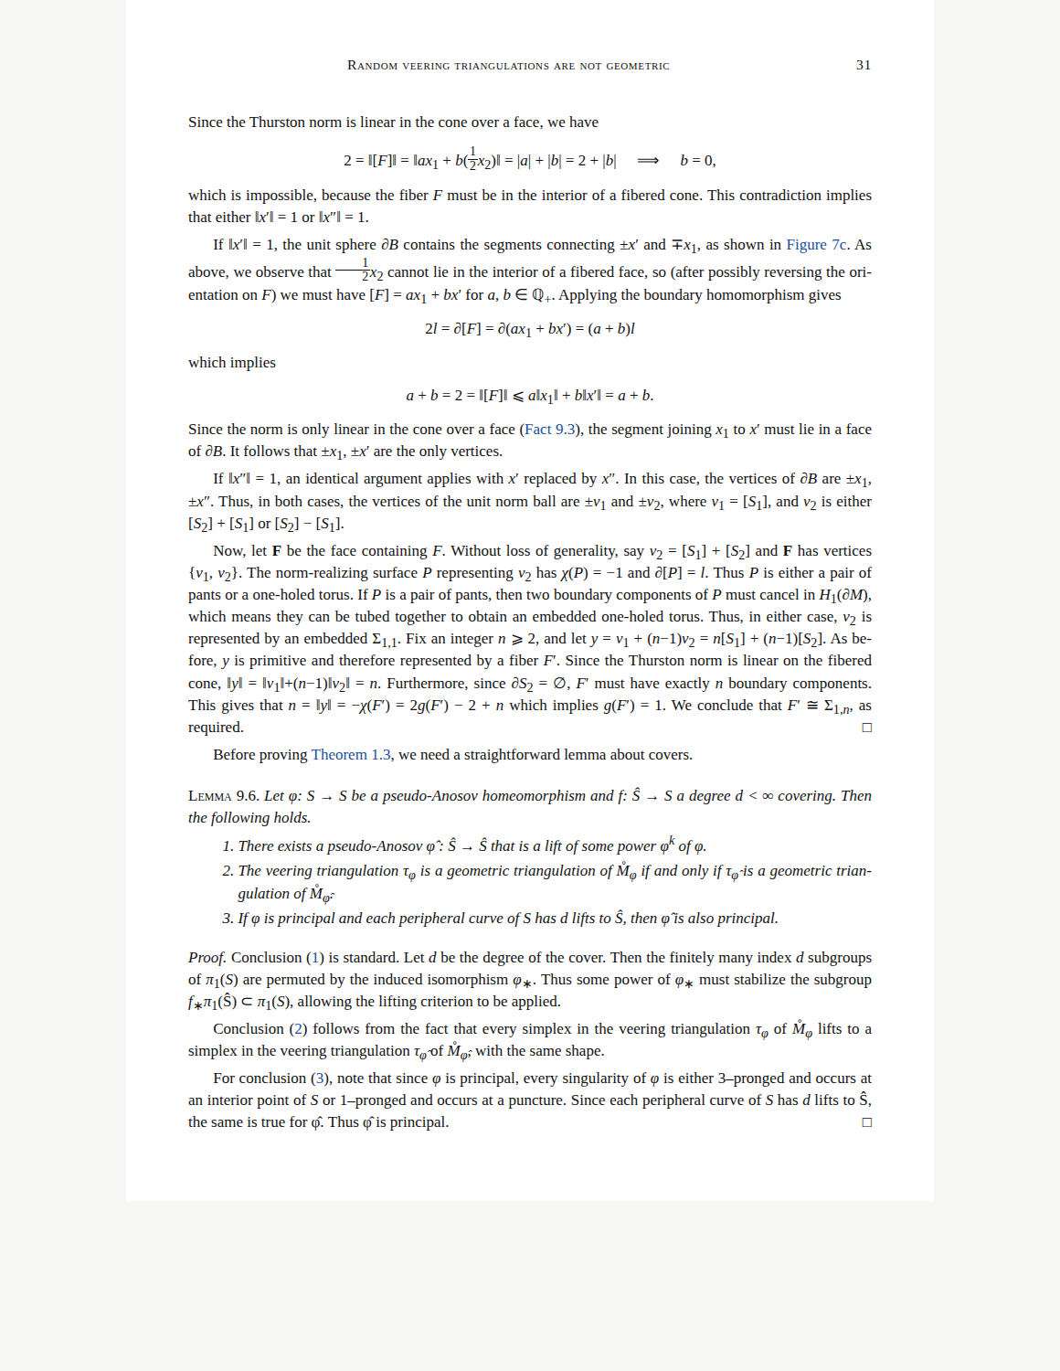Random veering triangulations are not geometric 31
Since the Thurston norm is linear in the cone over a face, we have
2 = ‖[F]‖ = ‖ax1 + b(12 x2)‖ = |a| + |b| = 2 + |b| ⟹ b = 0,
which is impossible, because the fiber F must be in the interior of a fibered cone. This contradiction implies that either ‖x′‖ = 1 or ‖x″‖ = 1.
If ‖x′‖ = 1, the unit sphere ∂B contains the segments connecting ±x′ and ∓x1, as shown in Figure 7c. As above, we observe that 12 x2 cannot lie in the interior of a fibered face, so (after possibly reversing the orientation on F) we must have [F] = ax1 + bx′ for a, b ∈ ℚ+. Applying the boundary homomorphism gives
2l = ∂[F] = ∂(ax1 + bx′) = (a + b)l
which implies
a + b = 2 = ‖[F]‖ ⩽ a‖x1‖ + b‖x′‖ = a + b.
Since the norm is only linear in the cone over a face (Fact 9.3), the segment joining x1 to x′ must lie in a face of ∂B. It follows that ±x1, ±x′ are the only vertices.
If ‖x″‖ = 1, an identical argument applies with x′ replaced by x″. In this case, the vertices of ∂B are ±x1, ±x″. Thus, in both cases, the vertices of the unit norm ball are ±v1 and ±v2, where v1 = [S1], and v2 is either [S2] + [S1] or [S2] − [S1].
Now, let F be the face containing F. Without loss of generality, say v2 = [S1] + [S2] and F has vertices {v1, v2}. The norm-realizing surface P representing v2 has χ(P) = −1 and ∂[P] = l. Thus P is either a pair of pants or a one-holed torus. If P is a pair of pants, then two boundary components of P must cancel in H1(∂M), which means they can be tubed together to obtain an embedded one-holed torus. Thus, in either case, v2 is represented by an embedded Σ1,1. Fix an integer n ⩾ 2, and let y = v1 + (n−1)v2 = n[S1] + (n−1)[S2]. As before, y is primitive and therefore represented by a fiber F′. Since the Thurston norm is linear on the fibered cone, ‖y‖ = ‖v1‖+(n−1)‖v2‖ = n. Furthermore, since ∂S2 = ∅, F′ must have exactly n boundary components. This gives that n = ‖y‖ = −χ(F′) = 2g(F′) − 2 + n which implies g(F′) = 1. We conclude that F′ ≅ Σ1,n, as required. □
Before proving Theorem 1.3, we need a straightforward lemma about covers.
Lemma 9.6. Let φ: S → S be a pseudo-Anosov homeomorphism and f: Ŝ → S a degree d < ∞ covering. Then the following holds.
There exists a pseudo-Anosov φ̂ : Ŝ → Ŝ that is a lift of some power φk of φ.
The veering triangulation τφ is a geometric triangulation of M̊φ if and only if τφ̂ is a geometric triangulation of M̊φ̂.
If φ is principal and each peripheral curve of S has d lifts to Ŝ, then φ̂ is also principal.
Proof. Conclusion (1) is standard. Let d be the degree of the cover. Then the finitely many index d subgroups of π1(S) are permuted by the induced isomorphism φ∗. Thus some power of φ∗ must stabilize the subgroup f∗π1(Ŝ) ⊂ π1(S), allowing the lifting criterion to be applied.
Conclusion (2) follows from the fact that every simplex in the veering triangulation τφ of M̊φ lifts to a simplex in the veering triangulation τφ̂ of M̊φ̂, with the same shape.
For conclusion (3), note that since φ is principal, every singularity of φ is either 3–pronged and occurs at an interior point of S or 1–pronged and occurs at a puncture. Since each peripheral curve of S has d lifts to Ŝ, the same is true for φ̂. Thus φ̂ is principal. □